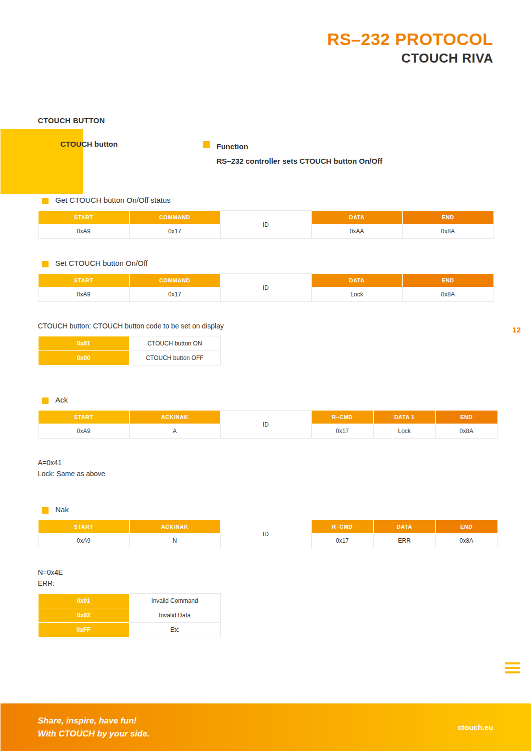RS–232 PROTOCOL
CTOUCH RIVA
12
CTOUCH BUTTON
CTOUCH button
Function
RS–232 controller sets CTOUCH button On/Off
Get CTOUCH button On/Off status
| START | COMMAND | ID | DATA | END |
| 0xA9 | 0x17 | 0xAA | 0x8A |
Set CTOUCH button On/Off
| START | COMMAND | ID | DATA | END |
| 0xA9 | 0x17 | Lock | 0x8A |
CTOUCH button: CTOUCH button code to be set on display
| 0x01 | CTOUCH button ON |
| 0x00 | CTOUCH button OFF |
Ack
| START | ACK/NAK | ID | R–CMD | DATA 1 | END |
| 0xA9 | A | 0x17 | Lock | 0x8A |
A=0x41
Lock: Same as above
Nak
| START | ACK/NAK | ID | R–CMD | DATA | END |
| 0xA9 | N | 0x17 | ERR | 0x8A |
N=0x4E
ERR:
| 0x01 | Invalid Command |
| 0x02 | Invalid Data |
| 0xFF | Etc |
Share, inspire, have fun!
With CTOUCH by your side.
ctouch.eu